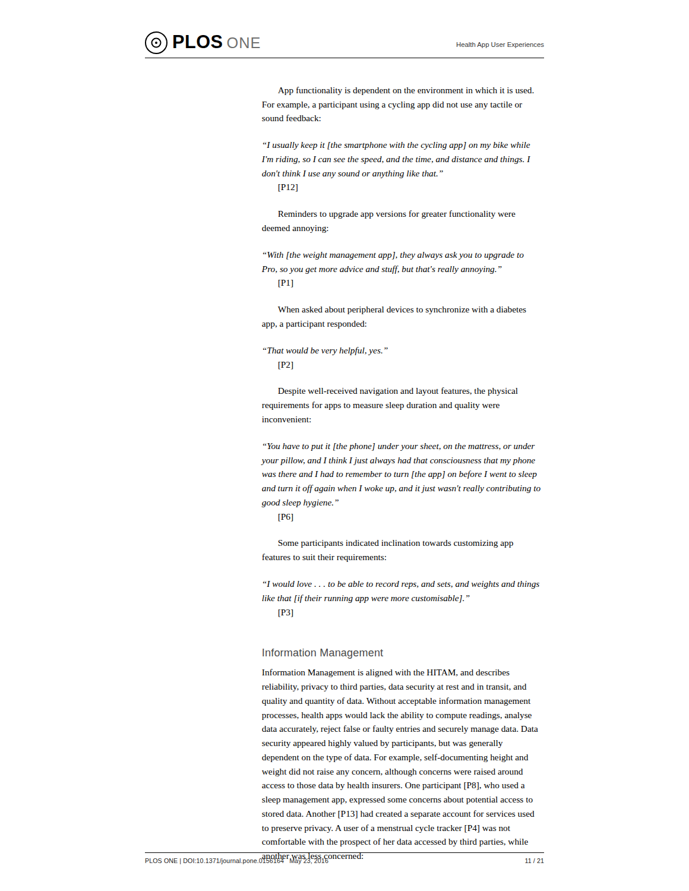PLOS ONE
Health App User Experiences
App functionality is dependent on the environment in which it is used. For example, a participant using a cycling app did not use any tactile or sound feedback:
“I usually keep it [the smartphone with the cycling app] on my bike while I'm riding, so I can see the speed, and the time, and distance and things. I don't think I use any sound or anything like that.”
[P12]
Reminders to upgrade app versions for greater functionality were deemed annoying:
“With [the weight management app], they always ask you to upgrade to Pro, so you get more advice and stuff, but that's really annoying.”
[P1]
When asked about peripheral devices to synchronize with a diabetes app, a participant responded:
“That would be very helpful, yes.”
[P2]
Despite well-received navigation and layout features, the physical requirements for apps to measure sleep duration and quality were inconvenient:
“You have to put it [the phone] under your sheet, on the mattress, or under your pillow, and I think I just always had that consciousness that my phone was there and I had to remember to turn [the app] on before I went to sleep and turn it off again when I woke up, and it just wasn't really contributing to good sleep hygiene.”
[P6]
Some participants indicated inclination towards customizing app features to suit their requirements:
“I would love . . . to be able to record reps, and sets, and weights and things like that [if their running app were more customisable].”
[P3]
Information Management
Information Management is aligned with the HITAM, and describes reliability, privacy to third parties, data security at rest and in transit, and quality and quantity of data. Without acceptable information management processes, health apps would lack the ability to compute readings, analyse data accurately, reject false or faulty entries and securely manage data. Data security appeared highly valued by participants, but was generally dependent on the type of data. For example, self-documenting height and weight did not raise any concern, although concerns were raised around access to those data by health insurers. One participant [P8], who used a sleep management app, expressed some concerns about potential access to stored data. Another [P13] had created a separate account for services used to preserve privacy. A user of a menstrual cycle tracker [P4] was not comfortable with the prospect of her data accessed by third parties, while another was less concerned:
PLOS ONE | DOI:10.1371/journal.pone.0156164 May 23, 2016
11 / 21